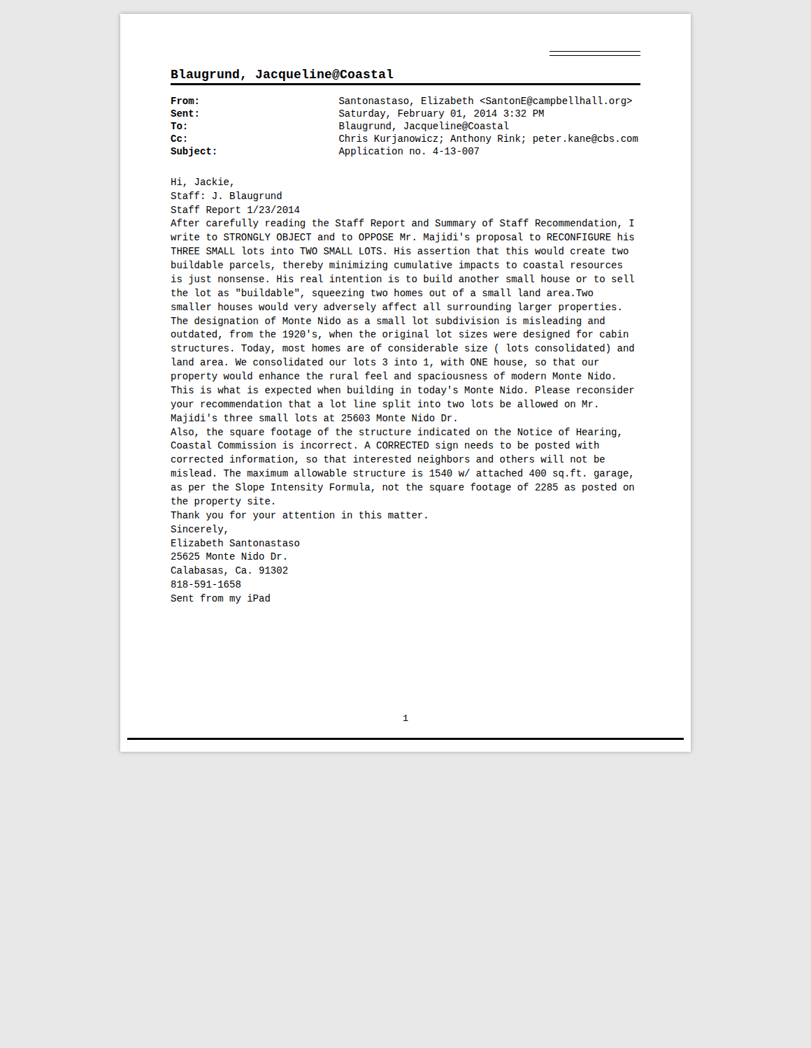Blaugrund, Jacqueline@Coastal
| From: | Santonastaso, Elizabeth <SantonE@campbellhall.org> |
| Sent: | Saturday, February 01, 2014 3:32 PM |
| To: | Blaugrund, Jacqueline@Coastal |
| Cc: | Chris Kurjanowicz; Anthony Rink; peter.kane@cbs.com |
| Subject: | Application no. 4-13-007 |
Hi, Jackie,
Staff: J. Blaugrund
Staff Report 1/23/2014
After carefully reading the Staff Report and Summary of Staff Recommendation, I write to STRONGLY OBJECT and to OPPOSE Mr. Majidi's proposal to RECONFIGURE his THREE SMALL lots into TWO SMALL LOTS. His assertion that this would create two buildable parcels, thereby minimizing cumulative impacts to coastal resources is just nonsense. His real intention is to build another small house or to sell the lot as "buildable", squeezing two homes out of a small land area.Two smaller houses would very adversely affect all surrounding larger properties. The designation of Monte Nido as a small lot subdivision is misleading and outdated, from the 1920's, when the original lot sizes were designed for cabin structures. Today, most homes are of considerable size ( lots consolidated) and land area. We consolidated our lots 3 into 1, with ONE house, so that our property would enhance the rural feel and spaciousness of modern Monte Nido. This is what is expected when building in today's Monte Nido. Please reconsider your recommendation that a lot line split into two lots be allowed on Mr. Majidi's three small lots at 25603 Monte Nido Dr.
Also, the square footage of the structure indicated on the Notice of Hearing, Coastal Commission is incorrect. A CORRECTED sign needs to be posted with corrected information, so that interested neighbors and others will not be mislead. The maximum allowable structure is 1540 w/ attached 400 sq.ft. garage, as per the Slope Intensity Formula, not the square footage of 2285 as posted on the property site.
Thank you for your attention in this matter.
Sincerely,
Elizabeth Santonastaso
25625 Monte Nido Dr.
Calabasas, Ca. 91302
818-591-1658
Sent from my iPad
1